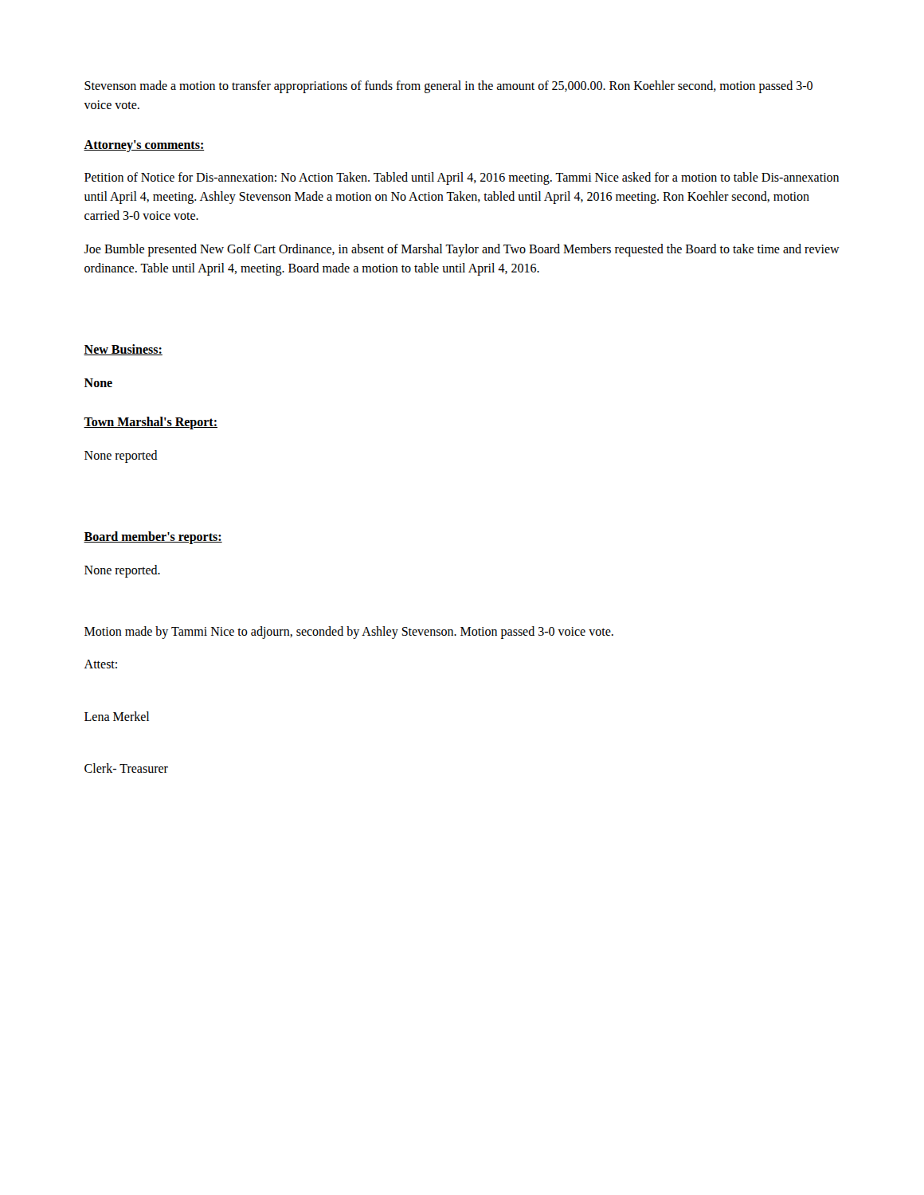Stevenson made a motion to transfer appropriations of funds from general in the amount of 25,000.00. Ron Koehler second, motion passed 3-0 voice vote.
Attorney's comments:
Petition of Notice for Dis-annexation: No Action Taken. Tabled until April 4, 2016 meeting. Tammi Nice asked for a motion to table Dis-annexation until April 4, meeting. Ashley Stevenson Made a motion on No Action Taken, tabled until April 4, 2016 meeting. Ron Koehler second, motion carried 3-0 voice vote.
Joe Bumble presented New Golf Cart Ordinance, in absent of Marshal Taylor and Two Board Members requested the Board to take time and review ordinance. Table until April 4, meeting. Board made a motion to table until April 4, 2016.
New Business:
None
Town Marshal's Report:
None reported
Board member's reports:
None reported.
Motion made by Tammi Nice to adjourn, seconded by Ashley Stevenson. Motion passed 3-0 voice vote.
Attest:
Lena Merkel
Clerk- Treasurer